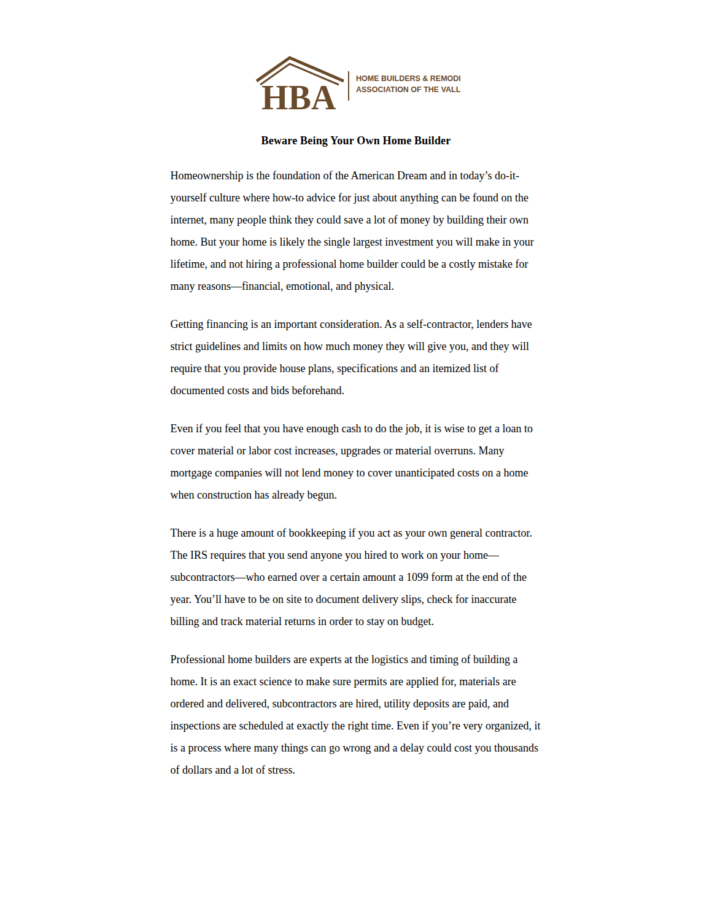HBA HOME BUILDERS & REMODELERS ASSOCIATION OF THE VALLEY
Beware Being Your Own Home Builder
Homeownership is the foundation of the American Dream and in today’s do-it-yourself culture where how-to advice for just about anything can be found on the internet, many people think they could save a lot of money by building their own home. But your home is likely the single largest investment you will make in your lifetime, and not hiring a professional home builder could be a costly mistake for many reasons—financial, emotional, and physical.
Getting financing is an important consideration. As a self-contractor, lenders have strict guidelines and limits on how much money they will give you, and they will require that you provide house plans, specifications and an itemized list of documented costs and bids beforehand.
Even if you feel that you have enough cash to do the job, it is wise to get a loan to cover material or labor cost increases, upgrades or material overruns. Many mortgage companies will not lend money to cover unanticipated costs on a home when construction has already begun.
There is a huge amount of bookkeeping if you act as your own general contractor. The IRS requires that you send anyone you hired to work on your home—subcontractors—who earned over a certain amount a 1099 form at the end of the year. You’ll have to be on site to document delivery slips, check for inaccurate billing and track material returns in order to stay on budget.
Professional home builders are experts at the logistics and timing of building a home. It is an exact science to make sure permits are applied for, materials are ordered and delivered, subcontractors are hired, utility deposits are paid, and inspections are scheduled at exactly the right time. Even if you’re very organized, it is a process where many things can go wrong and a delay could cost you thousands of dollars and a lot of stress.